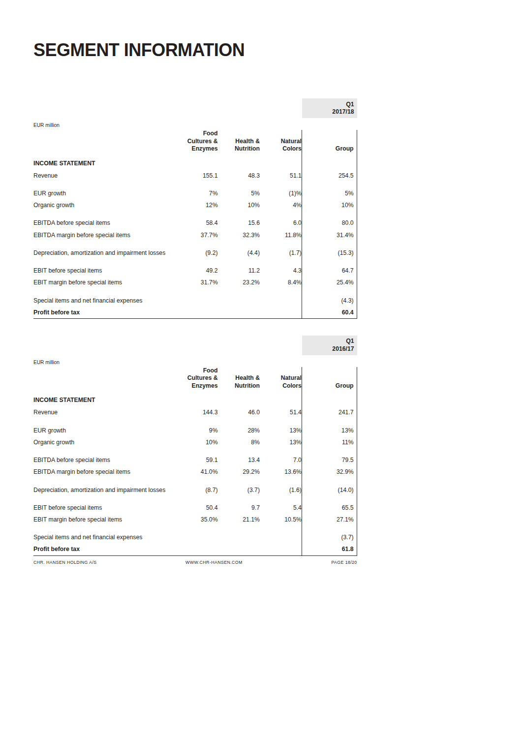SEGMENT INFORMATION
Q1
2017/18
EUR million
| | Food Cultures & Enzymes | Health & Nutrition | Natural Colors | Group |
| --- | --- | --- | --- | --- |
| INCOME STATEMENT | | | | |
| Revenue | 155.1 | 48.3 | 51.1 | 254.5 |
| EUR growth | 7% | 5% | (1)% | 5% |
| Organic growth | 12% | 10% | 4% | 10% |
| EBITDA before special items | 58.4 | 15.6 | 6.0 | 80.0 |
| EBITDA margin before special items | 37.7% | 32.3% | 11.8% | 31.4% |
| Depreciation, amortization and impairment losses | (9.2) | (4.4) | (1.7) | (15.3) |
| EBIT before special items | 49.2 | 11.2 | 4.3 | 64.7 |
| EBIT margin before special items | 31.7% | 23.2% | 8.4% | 25.4% |
| Special items and net financial expenses | | | | (4.3) |
| Profit before tax | | | | 60.4 |
Q1
2016/17
EUR million
| | Food Cultures & Enzymes | Health & Nutrition | Natural Colors | Group |
| --- | --- | --- | --- | --- |
| INCOME STATEMENT | | | | |
| Revenue | 144.3 | 46.0 | 51.4 | 241.7 |
| EUR growth | 9% | 28% | 13% | 13% |
| Organic growth | 10% | 8% | 13% | 11% |
| EBITDA before special items | 59.1 | 13.4 | 7.0 | 79.5 |
| EBITDA margin before special items | 41.0% | 29.2% | 13.6% | 32.9% |
| Depreciation, amortization and impairment losses | (8.7) | (3.7) | (1.6) | (14.0) |
| EBIT before special items | 50.4 | 9.7 | 5.4 | 65.5 |
| EBIT margin before special items | 35.0% | 21.1% | 10.5% | 27.1% |
| Special items and net financial expenses | | | | (3.7) |
| Profit before tax | | | | 61.8 |
CHR. HANSEN HOLDING A/S WWW.CHR-HANSEN.COM PAGE 18/20